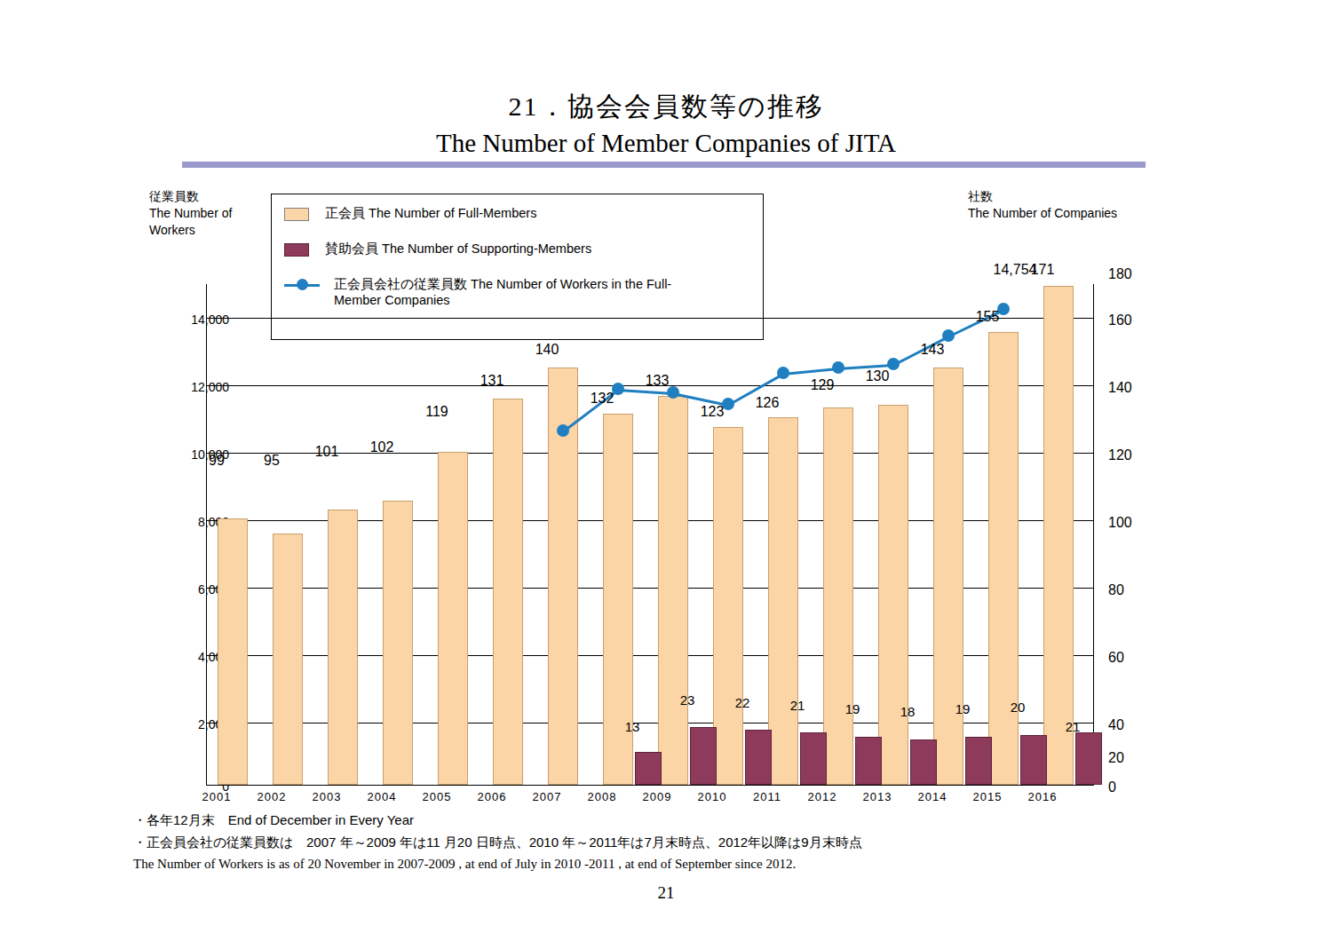21．協会会員数等の推移
The Number of Member Companies of JITA
従業員数
The Number of
Workers
社数
The Number of Companies
正会員 The Number of Full-Members
賛助会員 The Number of Supporting-Members
正会員会社の従業員数 The Number of Workers in the Full-
Member Companies
14,000
12,000
10,000
8,000
6,000
4,000
2,000
0
180
160
140
120
100
80
60
40
20
0
99
95
101
102
119
131
140
132
133
123
126
129
130
143
155
171
13
23
22
21
19
18
19
20
21
14,754
2001
2002
2003
2004
2005
2006
2007
2008
2009
2010
2011
2012
2013
2014
2015
2016
・各年12月末　End of December in Every Year
・正会員会社の従業員数は　2007 年～2009 年は11 月20 日時点、2010 年～2011年は7月末時点、2012年以降は9月末時点
The Number of Workers is as of 20 November in 2007-2009 , at end of July in 2010 -2011 , at end of September since 2012.
21